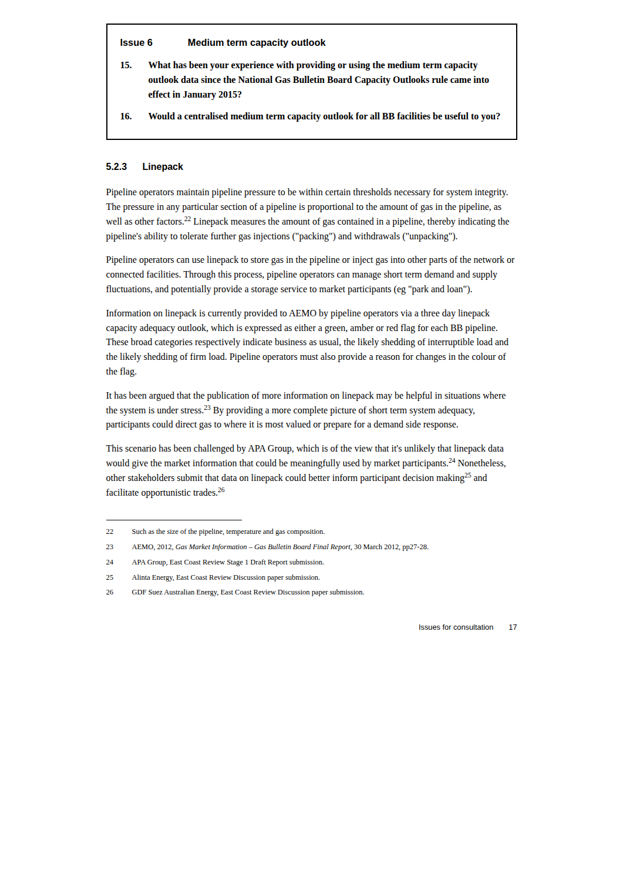Issue 6 Medium term capacity outlook
15. What has been your experience with providing or using the medium term capacity outlook data since the National Gas Bulletin Board Capacity Outlooks rule came into effect in January 2015?
16. Would a centralised medium term capacity outlook for all BB facilities be useful to you?
5.2.3 Linepack
Pipeline operators maintain pipeline pressure to be within certain thresholds necessary for system integrity. The pressure in any particular section of a pipeline is proportional to the amount of gas in the pipeline, as well as other factors.22 Linepack measures the amount of gas contained in a pipeline, thereby indicating the pipeline's ability to tolerate further gas injections ("packing") and withdrawals ("unpacking").
Pipeline operators can use linepack to store gas in the pipeline or inject gas into other parts of the network or connected facilities. Through this process, pipeline operators can manage short term demand and supply fluctuations, and potentially provide a storage service to market participants (eg "park and loan").
Information on linepack is currently provided to AEMO by pipeline operators via a three day linepack capacity adequacy outlook, which is expressed as either a green, amber or red flag for each BB pipeline. These broad categories respectively indicate business as usual, the likely shedding of interruptible load and the likely shedding of firm load. Pipeline operators must also provide a reason for changes in the colour of the flag.
It has been argued that the publication of more information on linepack may be helpful in situations where the system is under stress.23 By providing a more complete picture of short term system adequacy, participants could direct gas to where it is most valued or prepare for a demand side response.
This scenario has been challenged by APA Group, which is of the view that it's unlikely that linepack data would give the market information that could be meaningfully used by market participants.24 Nonetheless, other stakeholders submit that data on linepack could better inform participant decision making25 and facilitate opportunistic trades.26
22 Such as the size of the pipeline, temperature and gas composition.
23 AEMO, 2012, Gas Market Information – Gas Bulletin Board Final Report, 30 March 2012, pp27-28.
24 APA Group, East Coast Review Stage 1 Draft Report submission.
25 Alinta Energy, East Coast Review Discussion paper submission.
26 GDF Suez Australian Energy, East Coast Review Discussion paper submission.
Issues for consultation17